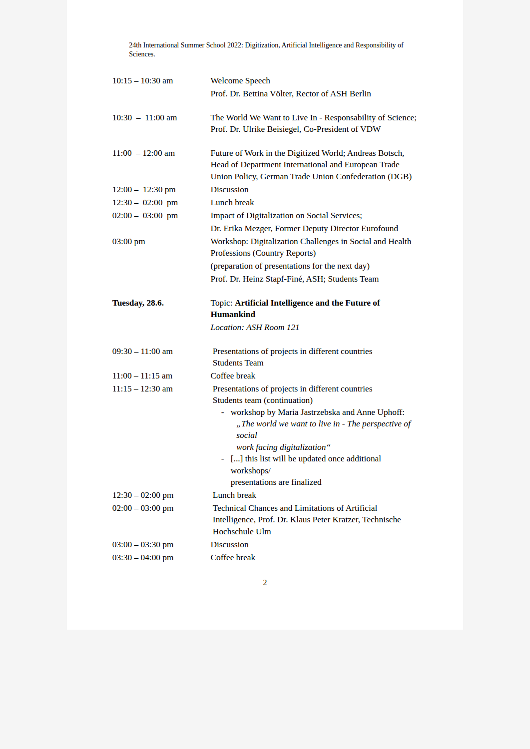24th International Summer School 2022: Digitization, Artificial Intelligence and Responsibility of Sciences.
| 10:15 – 10:30 am | Welcome Speech |
| | Prof. Dr. Bettina Völter, Rector of ASH Berlin |
| 10:30 – 11:00 am | The World We Want to Live In - Responsability of Science; Prof. Dr. Ulrike Beisiegel, Co-President of VDW |
| 11:00 – 12:00 am | Future of Work in the Digitized World; Andreas Botsch, Head of Department International and European Trade Union Policy, German Trade Union Confederation (DGB) |
| 12:00 – 12:30 pm | Discussion |
| 12:30 – 02:00 pm | Lunch break |
| 02:00 – 03:00 pm | Impact of Digitalization on Social Services; |
| | Dr. Erika Mezger, Former Deputy Director Eurofound |
| 03:00 pm | Workshop: Digitalization Challenges in Social and Health Professions (Country Reports) |
| | (preparation of presentations for the next day) |
| | Prof. Dr. Heinz Stapf-Finé, ASH; Students Team |
| Tuesday, 28.6. | Topic: Artificial Intelligence and the Future of Humankind |
| | Location: ASH Room 121 |
| 09:30 – 11:00 am | Presentations of projects in different countries Students Team |
| 11:00 – 11:15 am | Coffee break |
| 11:15 – 12:30 am | Presentations of projects in different countries Students team (continuation) workshop by Maria Jastrzebska and Anne Uphoff: „The world we want to live in - The perspective of social work facing digitalization“ [...] this list will be updated once additional workshops/ presentations are finalized |
| 12:30 – 02:00 pm | Lunch break |
| 02:00 – 03:00 pm | Technical Chances and Limitations of Artificial Intelligence, Prof. Dr. Klaus Peter Kratzer, Technische Hochschule Ulm |
| 03:00 – 03:30 pm | Discussion |
| 03:30 – 04:00 pm | Coffee break |
2